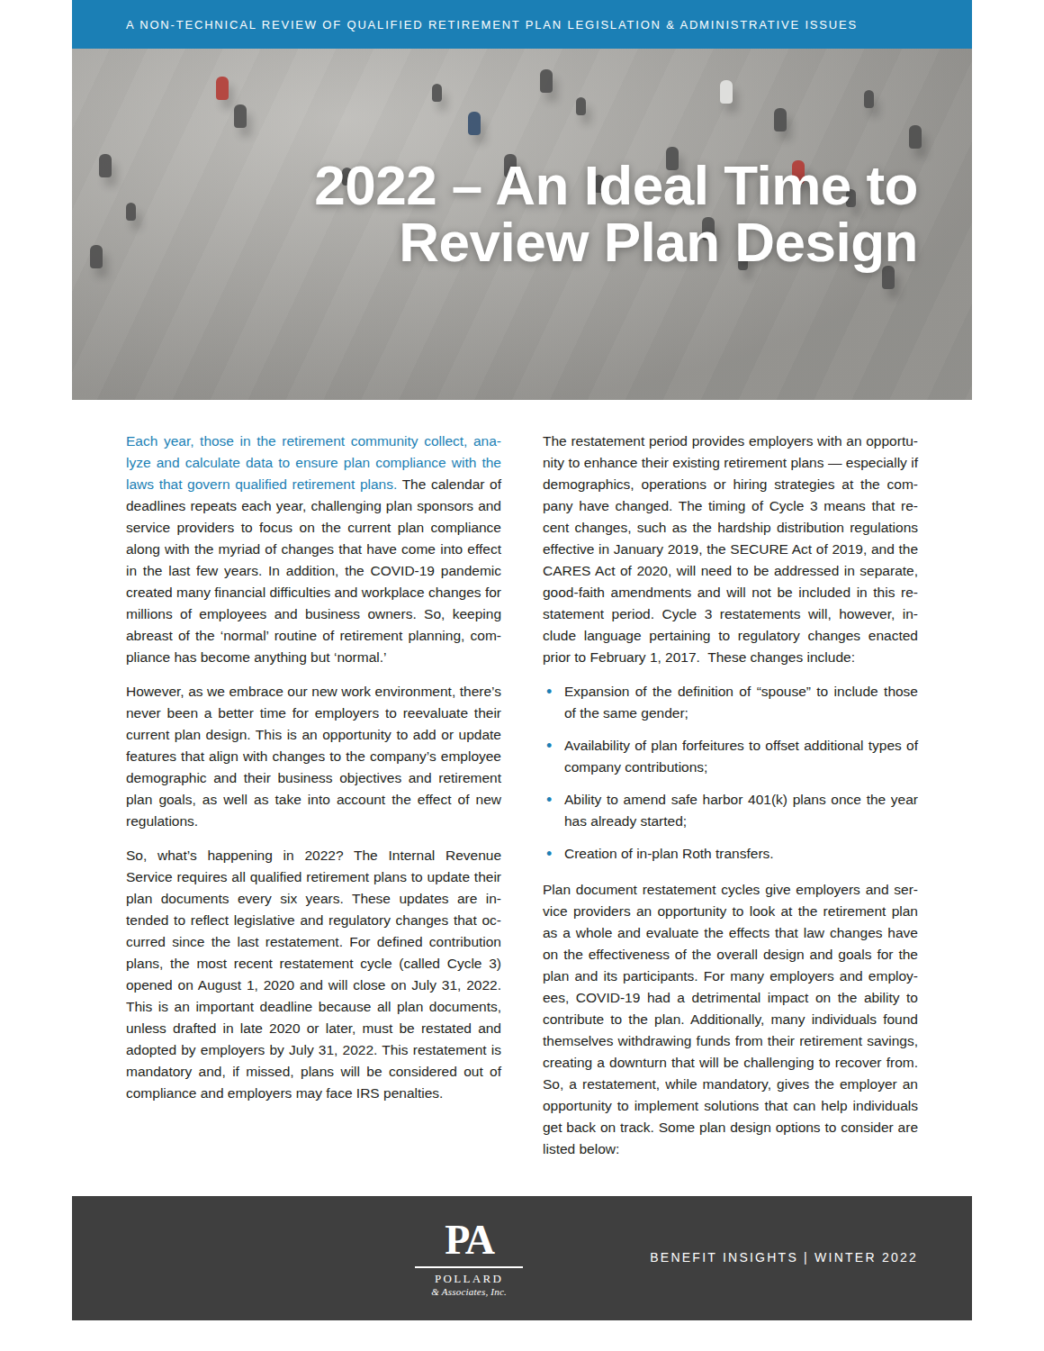A Non-Technical Review of Qualified Retirement Plan Legislation & Administrative Issues
2022 – An Ideal Time to Review Plan Design
Each year, those in the retirement community collect, analyze and calculate data to ensure plan compliance with the laws that govern qualified retirement plans. The calendar of deadlines repeats each year, challenging plan sponsors and service providers to focus on the current plan compliance along with the myriad of changes that have come into effect in the last few years. In addition, the COVID-19 pandemic created many financial difficulties and workplace changes for millions of employees and business owners. So, keeping abreast of the ‘normal’ routine of retirement planning, compliance has become anything but ‘normal.’
However, as we embrace our new work environment, there’s never been a better time for employers to reevaluate their current plan design. This is an opportunity to add or update features that align with changes to the company’s employee demographic and their business objectives and retirement plan goals, as well as take into account the effect of new regulations.
So, what’s happening in 2022? The Internal Revenue Service requires all qualified retirement plans to update their plan documents every six years. These updates are intended to reflect legislative and regulatory changes that occurred since the last restatement. For defined contribution plans, the most recent restatement cycle (called Cycle 3) opened on August 1, 2020 and will close on July 31, 2022. This is an important deadline because all plan documents, unless drafted in late 2020 or later, must be restated and adopted by employers by July 31, 2022. This restatement is mandatory and, if missed, plans will be considered out of compliance and employers may face IRS penalties.
The restatement period provides employers with an opportunity to enhance their existing retirement plans — especially if demographics, operations or hiring strategies at the company have changed. The timing of Cycle 3 means that recent changes, such as the hardship distribution regulations effective in January 2019, the SECURE Act of 2019, and the CARES Act of 2020, will need to be addressed in separate, good-faith amendments and will not be included in this restatement period. Cycle 3 restatements will, however, include language pertaining to regulatory changes enacted prior to February 1, 2017. These changes include:
Expansion of the definition of “spouse” to include those of the same gender;
Availability of plan forfeitures to offset additional types of company contributions;
Ability to amend safe harbor 401(k) plans once the year has already started;
Creation of in-plan Roth transfers.
Plan document restatement cycles give employers and service providers an opportunity to look at the retirement plan as a whole and evaluate the effects that law changes have on the effectiveness of the overall design and goals for the plan and its participants. For many employers and employees, COVID-19 had a detrimental impact on the ability to contribute to the plan. Additionally, many individuals found themselves withdrawing funds from their retirement savings, creating a downturn that will be challenging to recover from. So, a restatement, while mandatory, gives the employer an opportunity to implement solutions that can help individuals get back on track. Some plan design options to consider are listed below:
PA
Pollard
& Associates, Inc.
Benefit Insights | Winter 2022